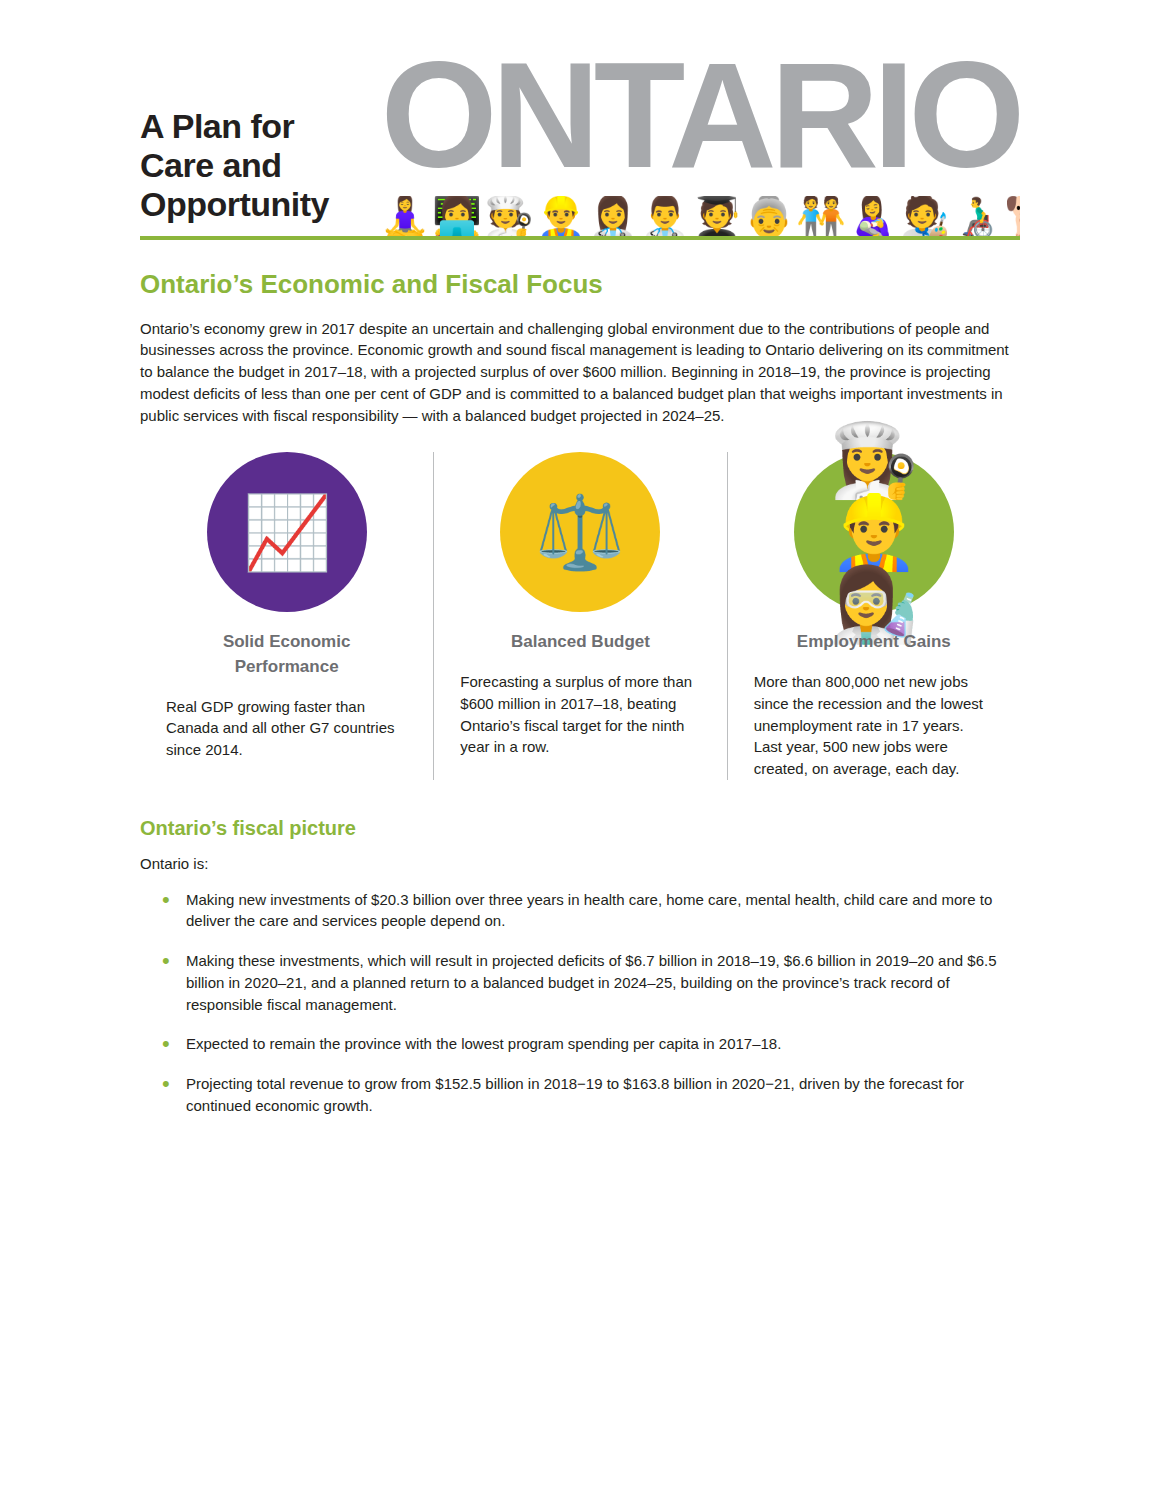A Plan for
Care and
Opportunity
ONTARIO
🧘‍♀️👩‍💻🧑‍🍳👷‍♂️👩‍⚕️👨‍⚕️🧑‍🎓👵🧑‍🤝‍🧑👩‍🍼🧑‍🎨👨‍🦽🐕🚲👶♿
Ontario’s Economic and Fiscal Focus
Ontario’s economy grew in 2017 despite an uncertain and challenging global environment due to the contributions of people and businesses across the province. Economic growth and sound fiscal management is leading to Ontario delivering on its commitment to balance the budget in 2017–18, with a projected surplus of over $600 million. Beginning in 2018–19, the province is projecting modest deficits of less than one per cent of GDP and is committed to a balanced budget plan that weighs important investments in public services with fiscal responsibility — with a balanced budget projected in 2024–25.
📈
Solid Economic
Performance
Real GDP growing faster than Canada and all other G7 countries since 2014.
⚖️
Balanced Budget
Forecasting a surplus of more than $600 million in 2017–18, beating Ontario’s fiscal target for the ninth year in a row.
👩‍🍳👷‍♂️👩‍🔬
Employment Gains
More than 800,000 net new jobs since the recession and the lowest unemployment rate in 17 years. Last year, 500 new jobs were created, on average, each day.
Ontario’s fiscal picture
Ontario is:
Making new investments of $20.3 billion over three years in health care, home care, mental health, child care and more to deliver the care and services people depend on.
Making these investments, which will result in projected deficits of $6.7 billion in 2018–19, $6.6 billion in 2019–20 and $6.5 billion in 2020–21, and a planned return to a balanced budget in 2024–25, building on the province’s track record of responsible fiscal management.
Expected to remain the province with the lowest program spending per capita in 2017–18.
Projecting total revenue to grow from $152.5 billion in 2018−19 to $163.8 billion in 2020−21, driven by the forecast for continued economic growth.